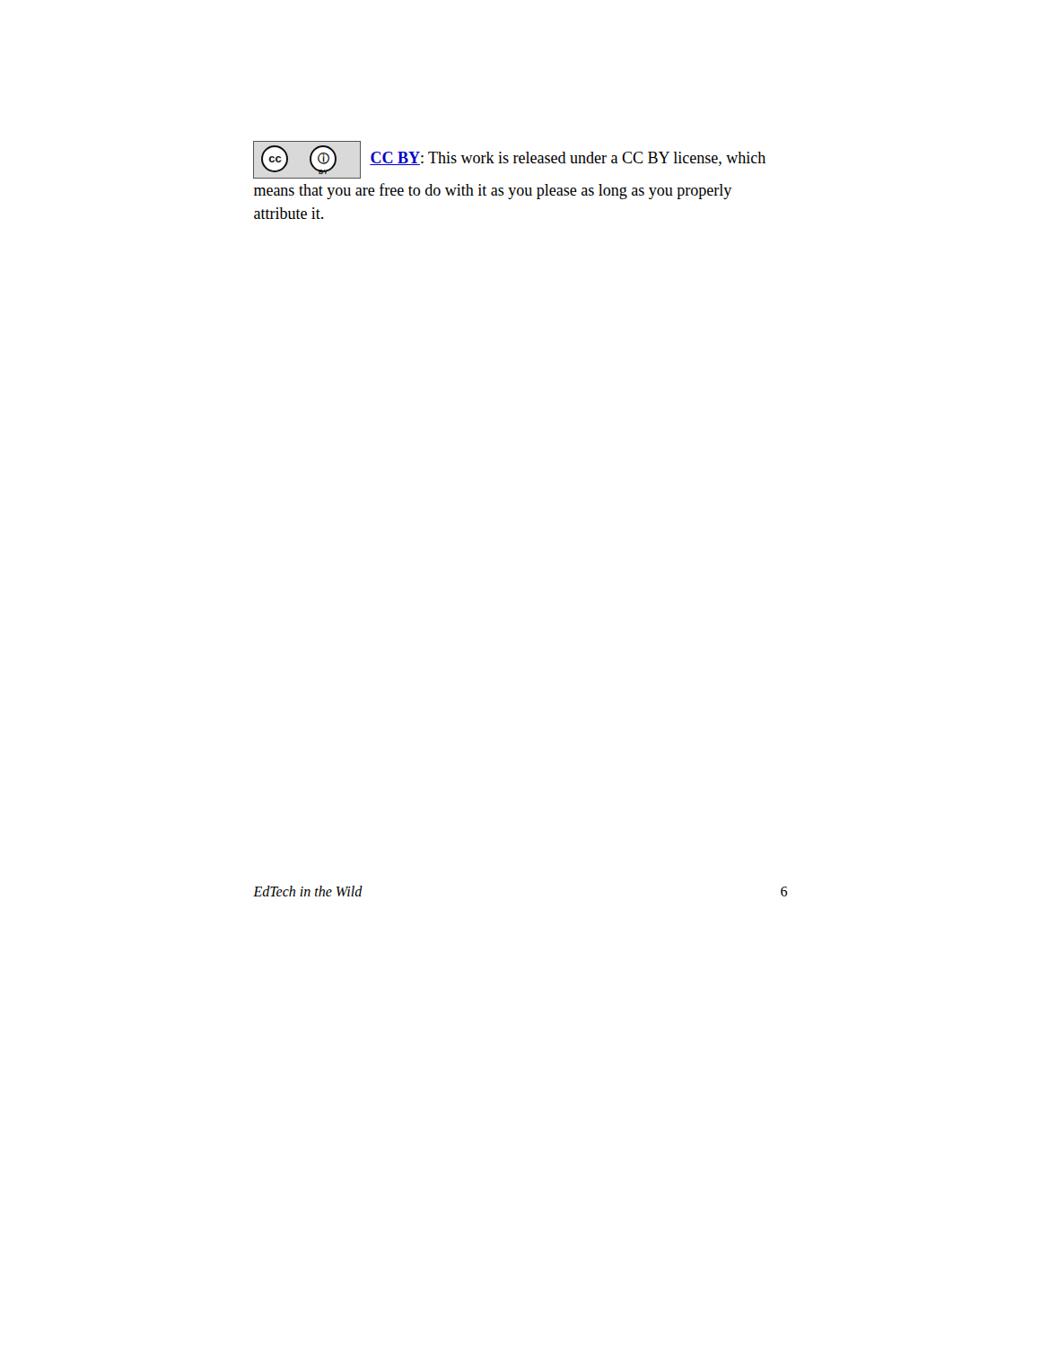cc ⓘ BY CC BY: This work is released under a CC BY license, which means that you are free to do with it as you please as long as you properly attribute it.
EdTech in the Wild 6